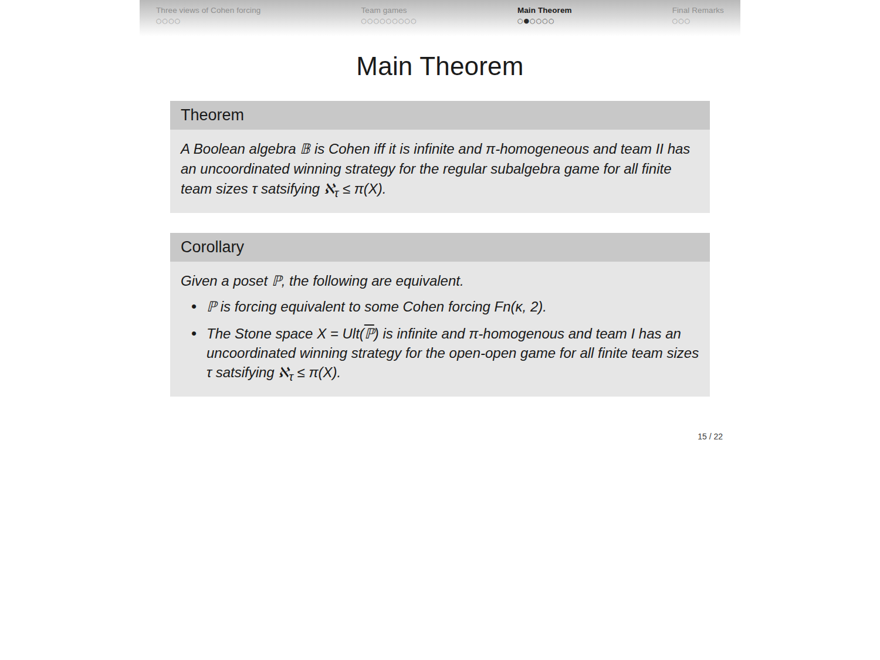Three views of Cohen forcing
○○○○
Team games
○○○○○○○○○
Main Theorem
○●○○○○
Final Remarks
○○○
Main Theorem
Theorem
A Boolean algebra 𝔹 is Cohen iff it is infinite and π-homogeneous and team II has an uncoordinated winning strategy for the regular subalgebra game for all finite team sizes τ satsifying ℵτ ≤ π(X).
Corollary
Given a poset ℙ, the following are equivalent.
ℙ is forcing equivalent to some Cohen forcing Fn(κ, 2).
The Stone space X = Ult(ℙ) is infinite and π-homogenous and team I has an uncoordinated winning strategy for the open-open game for all finite team sizes τ satsifying ℵτ ≤ π(X).
15 / 22